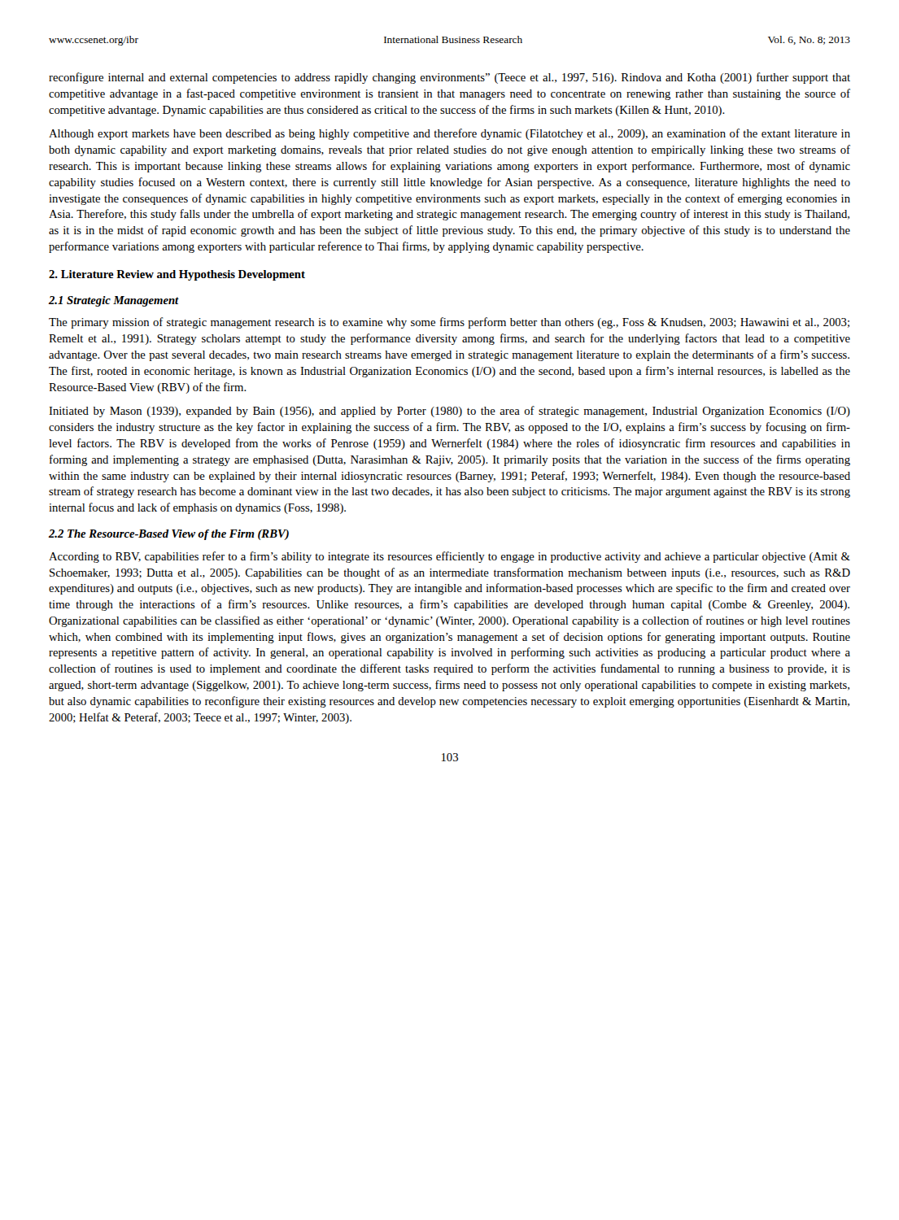www.ccsenet.org/ibr International Business Research Vol. 6, No. 8; 2013
reconfigure internal and external competencies to address rapidly changing environments” (Teece et al., 1997, 516). Rindova and Kotha (2001) further support that competitive advantage in a fast-paced competitive environment is transient in that managers need to concentrate on renewing rather than sustaining the source of competitive advantage. Dynamic capabilities are thus considered as critical to the success of the firms in such markets (Killen & Hunt, 2010).
Although export markets have been described as being highly competitive and therefore dynamic (Filatotchey et al., 2009), an examination of the extant literature in both dynamic capability and export marketing domains, reveals that prior related studies do not give enough attention to empirically linking these two streams of research. This is important because linking these streams allows for explaining variations among exporters in export performance. Furthermore, most of dynamic capability studies focused on a Western context, there is currently still little knowledge for Asian perspective. As a consequence, literature highlights the need to investigate the consequences of dynamic capabilities in highly competitive environments such as export markets, especially in the context of emerging economies in Asia. Therefore, this study falls under the umbrella of export marketing and strategic management research. The emerging country of interest in this study is Thailand, as it is in the midst of rapid economic growth and has been the subject of little previous study. To this end, the primary objective of this study is to understand the performance variations among exporters with particular reference to Thai firms, by applying dynamic capability perspective.
2. Literature Review and Hypothesis Development
2.1 Strategic Management
The primary mission of strategic management research is to examine why some firms perform better than others (eg., Foss & Knudsen, 2003; Hawawini et al., 2003; Remelt et al., 1991). Strategy scholars attempt to study the performance diversity among firms, and search for the underlying factors that lead to a competitive advantage. Over the past several decades, two main research streams have emerged in strategic management literature to explain the determinants of a firm’s success. The first, rooted in economic heritage, is known as Industrial Organization Economics (I/O) and the second, based upon a firm’s internal resources, is labelled as the Resource-Based View (RBV) of the firm.
Initiated by Mason (1939), expanded by Bain (1956), and applied by Porter (1980) to the area of strategic management, Industrial Organization Economics (I/O) considers the industry structure as the key factor in explaining the success of a firm. The RBV, as opposed to the I/O, explains a firm’s success by focusing on firm-level factors. The RBV is developed from the works of Penrose (1959) and Wernerfelt (1984) where the roles of idiosyncratic firm resources and capabilities in forming and implementing a strategy are emphasised (Dutta, Narasimhan & Rajiv, 2005). It primarily posits that the variation in the success of the firms operating within the same industry can be explained by their internal idiosyncratic resources (Barney, 1991; Peteraf, 1993; Wernerfelt, 1984). Even though the resource-based stream of strategy research has become a dominant view in the last two decades, it has also been subject to criticisms. The major argument against the RBV is its strong internal focus and lack of emphasis on dynamics (Foss, 1998).
2.2 The Resource-Based View of the Firm (RBV)
According to RBV, capabilities refer to a firm’s ability to integrate its resources efficiently to engage in productive activity and achieve a particular objective (Amit & Schoemaker, 1993; Dutta et al., 2005). Capabilities can be thought of as an intermediate transformation mechanism between inputs (i.e., resources, such as R&D expenditures) and outputs (i.e., objectives, such as new products). They are intangible and information-based processes which are specific to the firm and created over time through the interactions of a firm’s resources. Unlike resources, a firm’s capabilities are developed through human capital (Combe & Greenley, 2004). Organizational capabilities can be classified as either ‘operational’ or ‘dynamic’ (Winter, 2000). Operational capability is a collection of routines or high level routines which, when combined with its implementing input flows, gives an organization’s management a set of decision options for generating important outputs. Routine represents a repetitive pattern of activity. In general, an operational capability is involved in performing such activities as producing a particular product where a collection of routines is used to implement and coordinate the different tasks required to perform the activities fundamental to running a business to provide, it is argued, short-term advantage (Siggelkow, 2001). To achieve long-term success, firms need to possess not only operational capabilities to compete in existing markets, but also dynamic capabilities to reconfigure their existing resources and develop new competencies necessary to exploit emerging opportunities (Eisenhardt & Martin, 2000; Helfat & Peteraf, 2003; Teece et al., 1997; Winter, 2003).
103